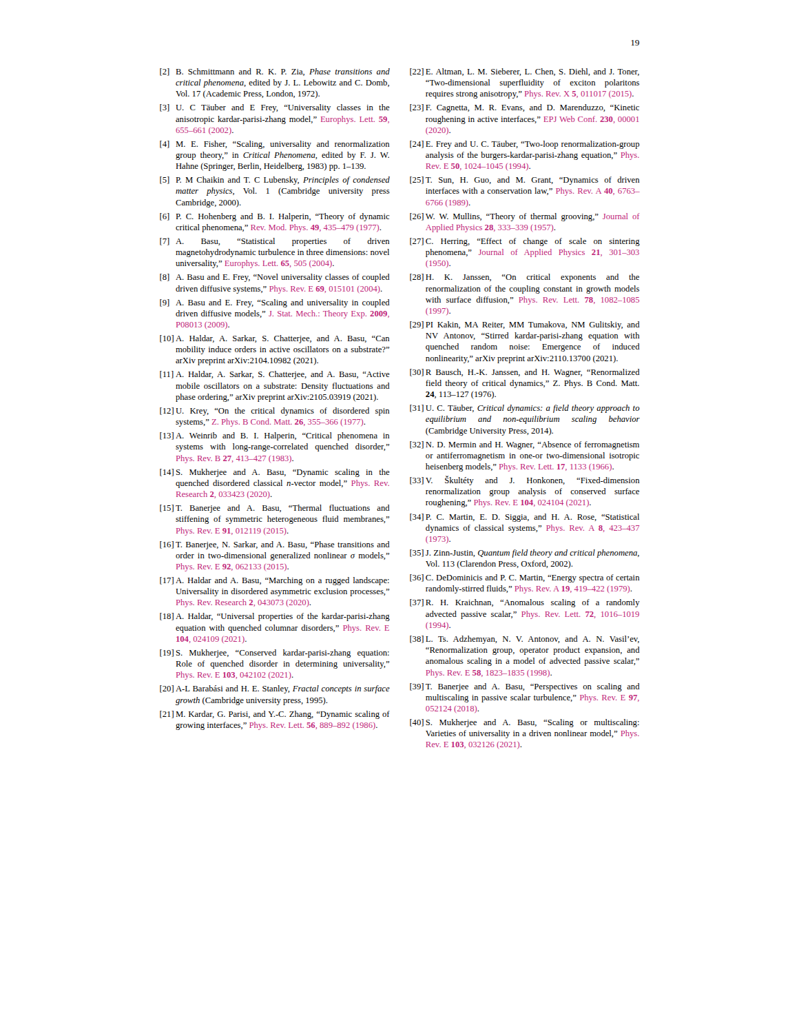19
[2] B. Schmittmann and R. K. P. Zia, Phase transitions and critical phenomena, edited by J. L. Lebowitz and C. Domb, Vol. 17 (Academic Press, London, 1972).
[3] U. C Täuber and E Frey, “Universality classes in the anisotropic kardar-parisi-zhang model,” Europhys. Lett. 59, 655–661 (2002).
[4] M. E. Fisher, “Scaling, universality and renormalization group theory,” in Critical Phenomena, edited by F. J. W. Hahne (Springer, Berlin, Heidelberg, 1983) pp. 1–139.
[5] P. M Chaikin and T. C Lubensky, Principles of condensed matter physics, Vol. 1 (Cambridge university press Cambridge, 2000).
[6] P. C. Hohenberg and B. I. Halperin, “Theory of dynamic critical phenomena,” Rev. Mod. Phys. 49, 435–479 (1977).
[7] A. Basu, “Statistical properties of driven magnetohydrodynamic turbulence in three dimensions: novel universality,” Europhys. Lett. 65, 505 (2004).
[8] A. Basu and E. Frey, “Novel universality classes of coupled driven diffusive systems,” Phys. Rev. E 69, 015101 (2004).
[9] A. Basu and E. Frey, “Scaling and universality in coupled driven diffusive models,” J. Stat. Mech.: Theory Exp. 2009, P08013 (2009).
[10] A. Haldar, A. Sarkar, S. Chatterjee, and A. Basu, “Can mobility induce orders in active oscillators on a substrate?” arXiv preprint arXiv:2104.10982 (2021).
[11] A. Haldar, A. Sarkar, S. Chatterjee, and A. Basu, “Active mobile oscillators on a substrate: Density fluctuations and phase ordering,” arXiv preprint arXiv:2105.03919 (2021).
[12] U. Krey, “On the critical dynamics of disordered spin systems,” Z. Phys. B Cond. Matt. 26, 355–366 (1977).
[13] A. Weinrib and B. I. Halperin, “Critical phenomena in systems with long-range-correlated quenched disorder,” Phys. Rev. B 27, 413–427 (1983).
[14] S. Mukherjee and A. Basu, “Dynamic scaling in the quenched disordered classical n-vector model,” Phys. Rev. Research 2, 033423 (2020).
[15] T. Banerjee and A. Basu, “Thermal fluctuations and stiffening of symmetric heterogeneous fluid membranes,” Phys. Rev. E 91, 012119 (2015).
[16] T. Banerjee, N. Sarkar, and A. Basu, “Phase transitions and order in two-dimensional generalized nonlinear σ models,” Phys. Rev. E 92, 062133 (2015).
[17] A. Haldar and A. Basu, “Marching on a rugged landscape: Universality in disordered asymmetric exclusion processes,” Phys. Rev. Research 2, 043073 (2020).
[18] A. Haldar, “Universal properties of the kardar-parisi-zhang equation with quenched columnar disorders,” Phys. Rev. E 104, 024109 (2021).
[19] S. Mukherjee, “Conserved kardar-parisi-zhang equation: Role of quenched disorder in determining universality,” Phys. Rev. E 103, 042102 (2021).
[20] A-L Barabási and H. E. Stanley, Fractal concepts in surface growth (Cambridge university press, 1995).
[21] M. Kardar, G. Parisi, and Y.-C. Zhang, “Dynamic scaling of growing interfaces,” Phys. Rev. Lett. 56, 889–892 (1986).
[22] E. Altman, L. M. Sieberer, L. Chen, S. Diehl, and J. Toner, “Two-dimensional superfluidity of exciton polaritons requires strong anisotropy,” Phys. Rev. X 5, 011017 (2015).
[23] F. Cagnetta, M. R. Evans, and D. Marenduzzo, “Kinetic roughening in active interfaces,” EPJ Web Conf. 230, 00001 (2020).
[24] E. Frey and U. C. Täuber, “Two-loop renormalization-group analysis of the burgers-kardar-parisi-zhang equation,” Phys. Rev. E 50, 1024–1045 (1994).
[25] T. Sun, H. Guo, and M. Grant, “Dynamics of driven interfaces with a conservation law,” Phys. Rev. A 40, 6763–6766 (1989).
[26] W. W. Mullins, “Theory of thermal grooving,” Journal of Applied Physics 28, 333–339 (1957).
[27] C. Herring, “Effect of change of scale on sintering phenomena,” Journal of Applied Physics 21, 301–303 (1950).
[28] H. K. Janssen, “On critical exponents and the renormalization of the coupling constant in growth models with surface diffusion,” Phys. Rev. Lett. 78, 1082–1085 (1997).
[29] PI Kakin, MA Reiter, MM Tumakova, NM Gulitskiy, and NV Antonov, “Stirred kardar-parisi-zhang equation with quenched random noise: Emergence of induced nonlinearity,” arXiv preprint arXiv:2110.13700 (2021).
[30] R Bausch, H.-K. Janssen, and H. Wagner, “Renormalized field theory of critical dynamics,” Z. Phys. B Cond. Matt. 24, 113–127 (1976).
[31] U. C. Täuber, Critical dynamics: a field theory approach to equilibrium and non-equilibrium scaling behavior (Cambridge University Press, 2014).
[32] N. D. Mermin and H. Wagner, “Absence of ferromagnetism or antiferromagnetism in one-or two-dimensional isotropic heisenberg models,” Phys. Rev. Lett. 17, 1133 (1966).
[33] V. Škultéty and J. Honkonen, “Fixed-dimension renormalization group analysis of conserved surface roughening,” Phys. Rev. E 104, 024104 (2021).
[34] P. C. Martin, E. D. Siggia, and H. A. Rose, “Statistical dynamics of classical systems,” Phys. Rev. A 8, 423–437 (1973).
[35] J. Zinn-Justin, Quantum field theory and critical phenomena, Vol. 113 (Clarendon Press, Oxford, 2002).
[36] C. DeDominicis and P. C. Martin, “Energy spectra of certain randomly-stirred fluids,” Phys. Rev. A 19, 419–422 (1979).
[37] R. H. Kraichnan, “Anomalous scaling of a randomly advected passive scalar,” Phys. Rev. Lett. 72, 1016–1019 (1994).
[38] L. Ts. Adzhemyan, N. V. Antonov, and A. N. Vasil’ev, “Renormalization group, operator product expansion, and anomalous scaling in a model of advected passive scalar,” Phys. Rev. E 58, 1823–1835 (1998).
[39] T. Banerjee and A. Basu, “Perspectives on scaling and multiscaling in passive scalar turbulence,” Phys. Rev. E 97, 052124 (2018).
[40] S. Mukherjee and A. Basu, “Scaling or multiscaling: Varieties of universality in a driven nonlinear model,” Phys. Rev. E 103, 032126 (2021).